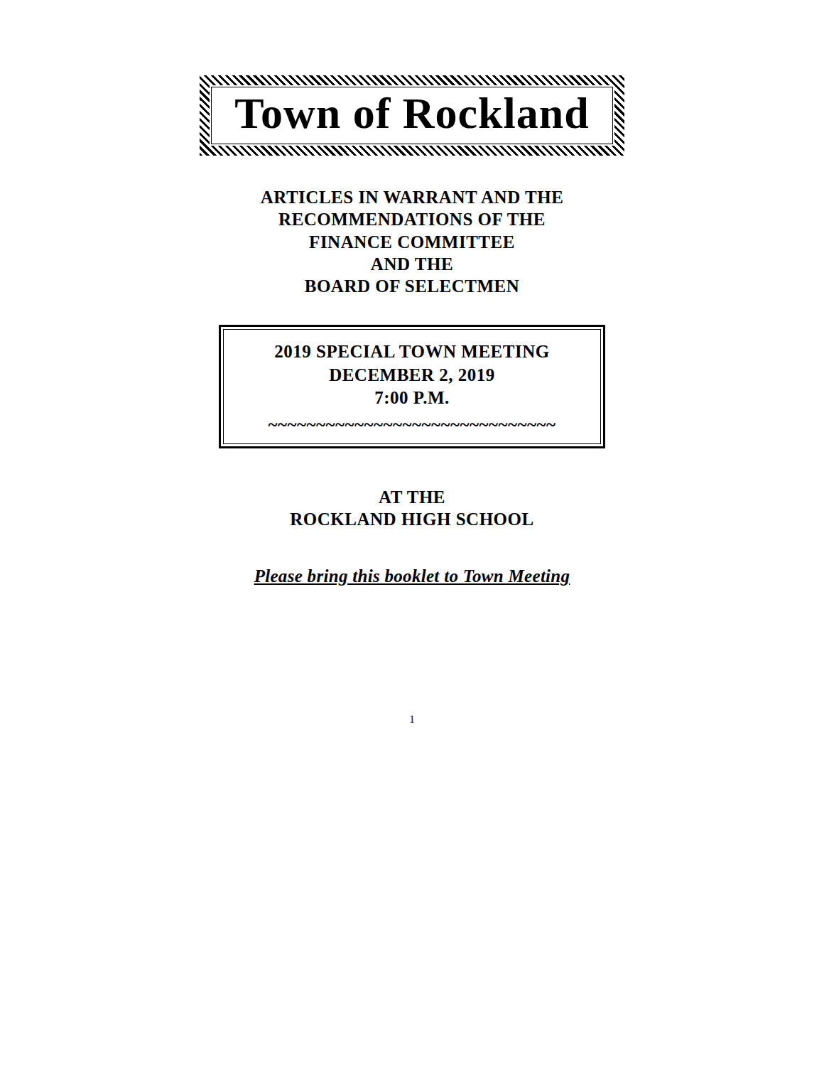Town of Rockland
ARTICLES IN WARRANT AND THE
RECOMMENDATIONS OF THE
FINANCE COMMITTEE
AND THE
BOARD OF SELECTMEN
2019 SPECIAL TOWN MEETING
DECEMBER 2, 2019
7:00 P.M.
~~~~~~~~~~~~~~~~~~~~~~~~~~~~~~
AT THE
ROCKLAND HIGH SCHOOL
Please bring this booklet to Town Meeting
1